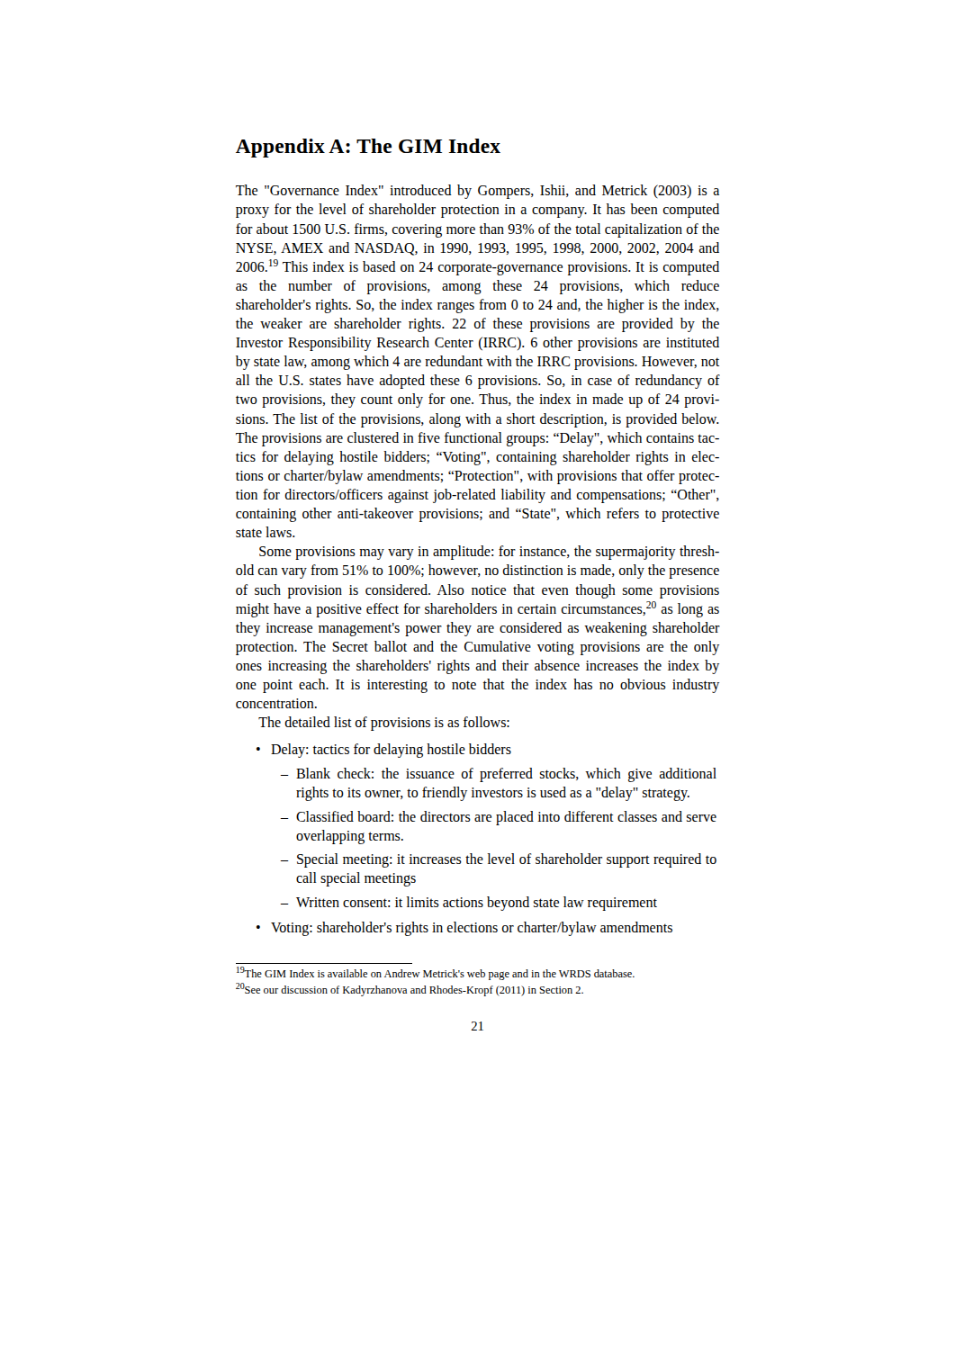Appendix A: The GIM Index
The "Governance Index" introduced by Gompers, Ishii, and Metrick (2003) is a proxy for the level of shareholder protection in a company. It has been computed for about 1500 U.S. firms, covering more than 93% of the total capitalization of the NYSE, AMEX and NASDAQ, in 1990, 1993, 1995, 1998, 2000, 2002, 2004 and 2006.19 This index is based on 24 corporate-governance provisions. It is computed as the number of provisions, among these 24 provisions, which reduce shareholder's rights. So, the index ranges from 0 to 24 and, the higher is the index, the weaker are shareholder rights. 22 of these provisions are provided by the Investor Responsibility Research Center (IRRC). 6 other provisions are instituted by state law, among which 4 are redundant with the IRRC provisions. However, not all the U.S. states have adopted these 6 provisions. So, in case of redundancy of two provisions, they count only for one. Thus, the index in made up of 24 provisions. The list of the provisions, along with a short description, is provided below. The provisions are clustered in five functional groups: “Delay", which contains tactics for delaying hostile bidders; “Voting", containing shareholder rights in elections or charter/bylaw amendments; “Protection", with provisions that offer protection for directors/officers against job-related liability and compensations; “Other", containing other anti-takeover provisions; and “State", which refers to protective state laws.
Some provisions may vary in amplitude: for instance, the supermajority threshold can vary from 51% to 100%; however, no distinction is made, only the presence of such provision is considered. Also notice that even though some provisions might have a positive effect for shareholders in certain circumstances,20 as long as they increase management's power they are considered as weakening shareholder protection. The Secret ballot and the Cumulative voting provisions are the only ones increasing the shareholders' rights and their absence increases the index by one point each. It is interesting to note that the index has no obvious industry concentration.
The detailed list of provisions is as follows:
Delay: tactics for delaying hostile bidders
Blank check: the issuance of preferred stocks, which give additional rights to its owner, to friendly investors is used as a "delay" strategy.
Classified board: the directors are placed into different classes and serve overlapping terms.
Special meeting: it increases the level of shareholder support required to call special meetings
Written consent: it limits actions beyond state law requirement
Voting: shareholder's rights in elections or charter/bylaw amendments
19The GIM Index is available on Andrew Metrick's web page and in the WRDS database.
20See our discussion of Kadyrzhanova and Rhodes-Kropf (2011) in Section 2.
21